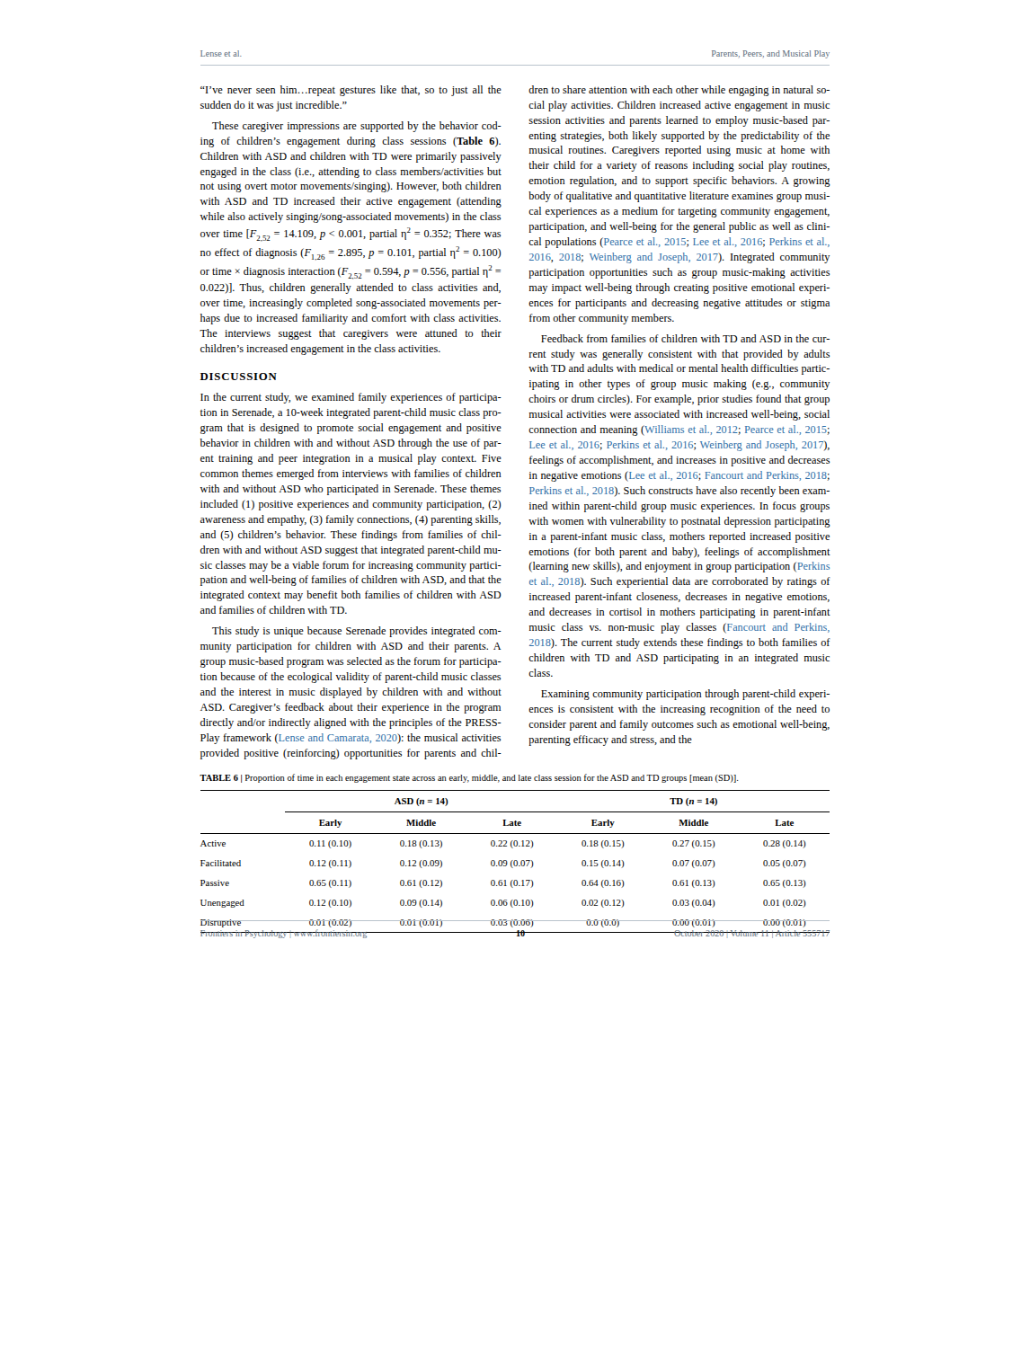Lense et al.
Parents, Peers, and Musical Play
“I’ve never seen him…repeat gestures like that, so to just all the sudden do it was just incredible.”
These caregiver impressions are supported by the behavior coding of children’s engagement during class sessions (Table 6). Children with ASD and children with TD were primarily passively engaged in the class (i.e., attending to class members/activities but not using overt motor movements/singing). However, both children with ASD and TD increased their active engagement (attending while also actively singing/song-associated movements) in the class over time [F2,52 = 14.109, p < 0.001, partial η2 = 0.352; There was no effect of diagnosis (F1,26 = 2.895, p = 0.101, partial η2 = 0.100) or time × diagnosis interaction (F2,52 = 0.594, p = 0.556, partial η2 = 0.022)]. Thus, children generally attended to class activities and, over time, increasingly completed song-associated movements perhaps due to increased familiarity and comfort with class activities. The interviews suggest that caregivers were attuned to their children’s increased engagement in the class activities.
Discussion
In the current study, we examined family experiences of participation in Serenade, a 10-week integrated parent-child music class program that is designed to promote social engagement and positive behavior in children with and without ASD through the use of parent training and peer integration in a musical play context. Five common themes emerged from interviews with families of children with and without ASD who participated in Serenade. These themes included (1) positive experiences and community participation, (2) awareness and empathy, (3) family connections, (4) parenting skills, and (5) children’s behavior. These findings from families of children with and without ASD suggest that integrated parent-child music classes may be a viable forum for increasing community participation and well-being of families of children with ASD, and that the integrated context may benefit both families of children with ASD and families of children with TD.
This study is unique because Serenade provides integrated community participation for children with ASD and their parents. A group music-based program was selected as the forum for participation because of the ecological validity of parent-child music classes and the interest in music displayed by children with and without ASD. Caregiver’s feedback about their experience in the program directly and/or indirectly aligned with the principles of the PRESS-Play framework (Lense and Camarata, 2020): the musical activities provided positive (reinforcing) opportunities for parents and children to share attention with each other while engaging in natural social play activities. Children increased active engagement in music session activities and parents learned to employ music-based parenting strategies, both likely supported by the predictability of the musical routines. Caregivers reported using music at home with their child for a variety of reasons including social play routines, emotion regulation, and to support specific behaviors. A growing body of qualitative and quantitative literature examines group musical experiences as a medium for targeting community engagement, participation, and well-being for the general public as well as clinical populations (Pearce et al., 2015; Lee et al., 2016; Perkins et al., 2016, 2018; Weinberg and Joseph, 2017). Integrated community participation opportunities such as group music-making activities may impact well-being through creating positive emotional experiences for participants and decreasing negative attitudes or stigma from other community members.
Feedback from families of children with TD and ASD in the current study was generally consistent with that provided by adults with TD and adults with medical or mental health difficulties participating in other types of group music making (e.g., community choirs or drum circles). For example, prior studies found that group musical activities were associated with increased well-being, social connection and meaning (Williams et al., 2012; Pearce et al., 2015; Lee et al., 2016; Perkins et al., 2016; Weinberg and Joseph, 2017), feelings of accomplishment, and increases in positive and decreases in negative emotions (Lee et al., 2016; Fancourt and Perkins, 2018; Perkins et al., 2018). Such constructs have also recently been examined within parent-child group music experiences. In focus groups with women with vulnerability to postnatal depression participating in a parent-infant music class, mothers reported increased positive emotions (for both parent and baby), feelings of accomplishment (learning new skills), and enjoyment in group participation (Perkins et al., 2018). Such experiential data are corroborated by ratings of increased parent-infant closeness, decreases in negative emotions, and decreases in cortisol in mothers participating in parent-infant music class vs. non-music play classes (Fancourt and Perkins, 2018). The current study extends these findings to both families of children with TD and ASD participating in an integrated music class.
Examining community participation through parent-child experiences is consistent with the increasing recognition of the need to consider parent and family outcomes such as emotional well-being, parenting efficacy and stress, and the
TABLE 6 | Proportion of time in each engagement state across an early, middle, and late class session for the ASD and TD groups [mean (SD)].
| | ASD ( n = 14) | TD ( n = 14) |
| --- | --- | --- |
| Early | Middle | Late | Early | Middle | Late |
| Active | 0.11 (0.10) | 0.18 (0.13) | 0.22 (0.12) | 0.18 (0.15) | 0.27 (0.15) | 0.28 (0.14) |
| Facilitated | 0.12 (0.11) | 0.12 (0.09) | 0.09 (0.07) | 0.15 (0.14) | 0.07 (0.07) | 0.05 (0.07) |
| Passive | 0.65 (0.11) | 0.61 (0.12) | 0.61 (0.17) | 0.64 (0.16) | 0.61 (0.13) | 0.65 (0.13) |
| Unengaged | 0.12 (0.10) | 0.09 (0.14) | 0.06 (0.10) | 0.02 (0.12) | 0.03 (0.04) | 0.01 (0.02) |
| Disruptive | 0.01 (0.02) | 0.01 (0.01) | 0.03 (0.06) | 0.0 (0.0) | 0.00 (0.01) | 0.00 (0.01) |
Frontiers in Psychology | www.frontiersin.org
10
October 2020 | Volume 11 | Article 555717